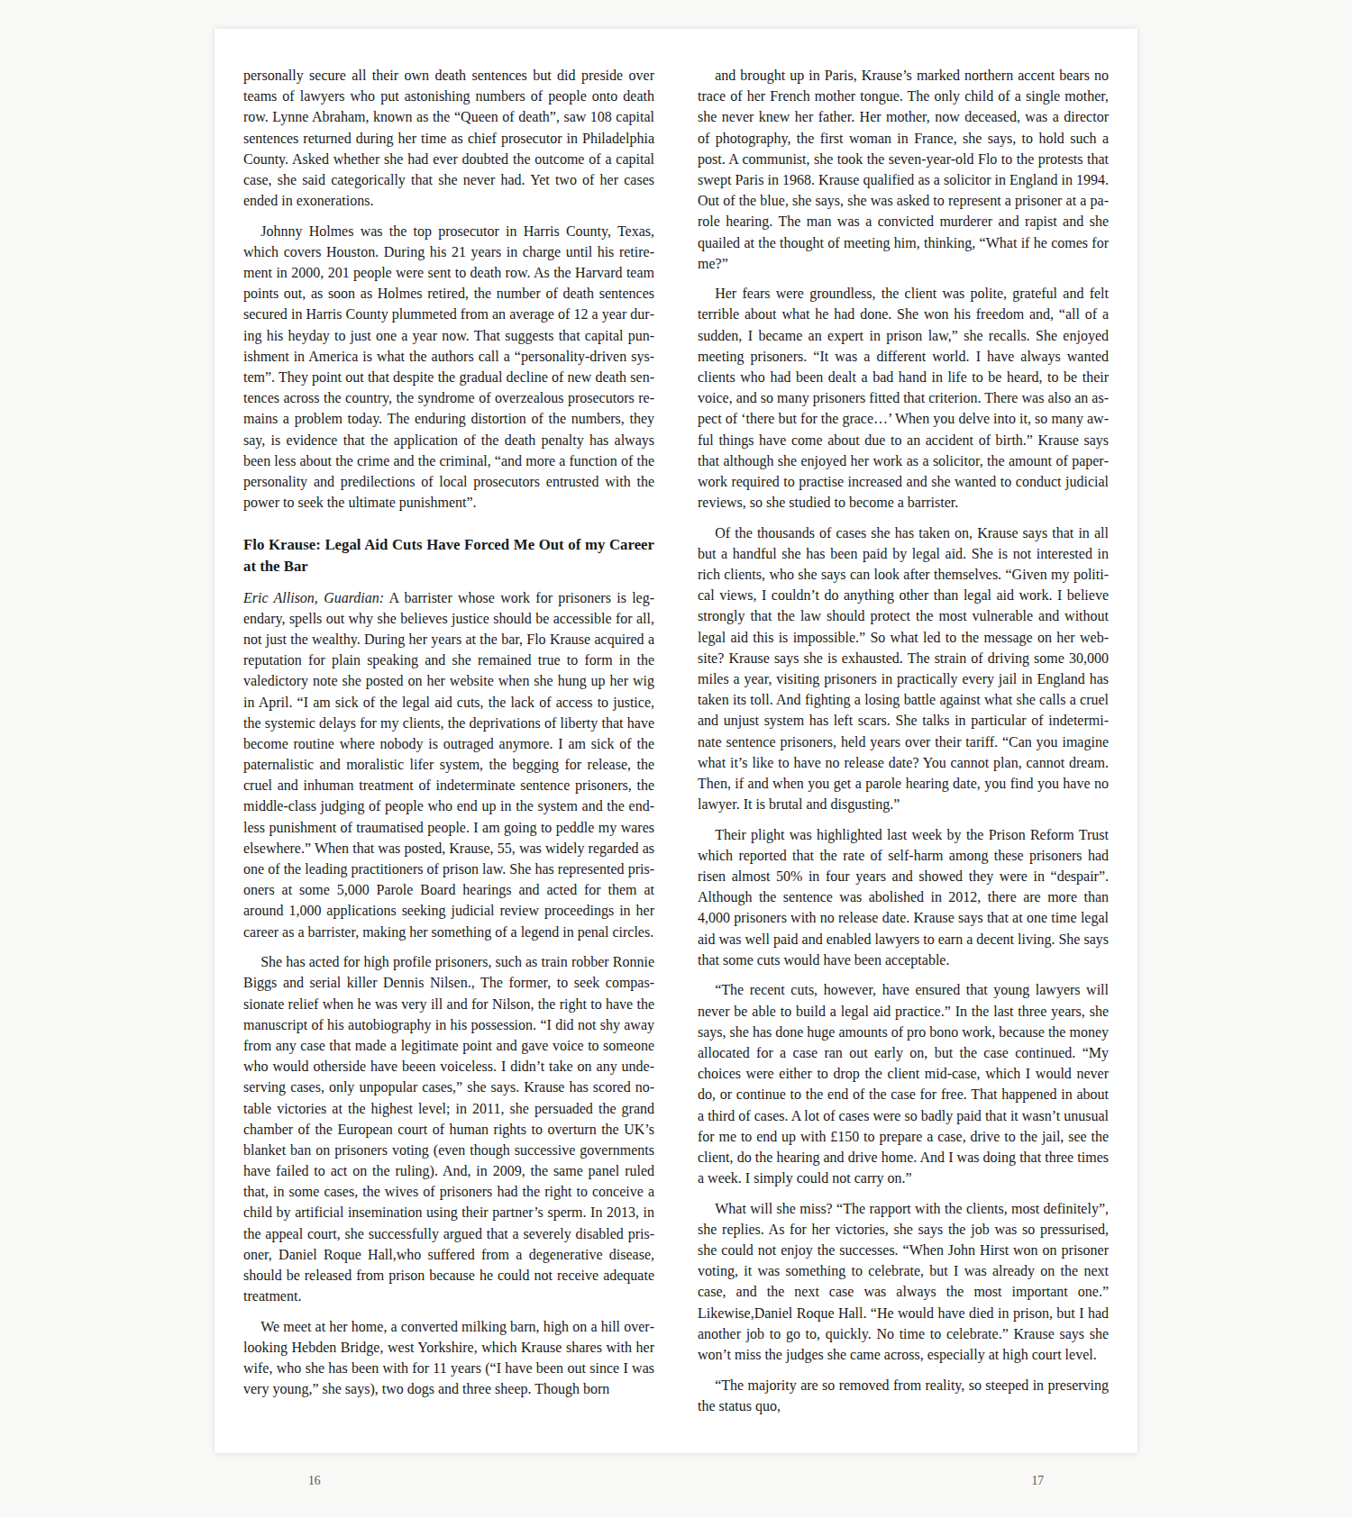personally secure all their own death sentences but did preside over teams of lawyers who put astonishing numbers of people onto death row. Lynne Abraham, known as the “Queen of death”, saw 108 capital sentences returned during her time as chief prosecutor in Philadelphia County. Asked whether she had ever doubted the outcome of a capital case, she said categorically that she never had. Yet two of her cases ended in exonerations.
Johnny Holmes was the top prosecutor in Harris County, Texas, which covers Houston. During his 21 years in charge until his retirement in 2000, 201 people were sent to death row. As the Harvard team points out, as soon as Holmes retired, the number of death sentences secured in Harris County plummeted from an average of 12 a year during his heyday to just one a year now. That suggests that capital punishment in America is what the authors call a “personality-driven system”. They point out that despite the gradual decline of new death sentences across the country, the syndrome of overzealous prosecutors remains a problem today. The enduring distortion of the numbers, they say, is evidence that the application of the death penalty has always been less about the crime and the criminal, “and more a function of the personality and predilections of local prosecutors entrusted with the power to seek the ultimate punishment”.
Flo Krause: Legal Aid Cuts Have Forced Me Out of my Career at the Bar
Eric Allison, Guardian: A barrister whose work for prisoners is legendary, spells out why she believes justice should be accessible for all, not just the wealthy. During her years at the bar, Flo Krause acquired a reputation for plain speaking and she remained true to form in the valedictory note she posted on her website when she hung up her wig in April. “I am sick of the legal aid cuts, the lack of access to justice, the systemic delays for my clients, the deprivations of liberty that have become routine where nobody is outraged anymore. I am sick of the paternalistic and moralistic lifer system, the begging for release, the cruel and inhuman treatment of indeterminate sentence prisoners, the middle-class judging of people who end up in the system and the endless punishment of traumatised people. I am going to peddle my wares elsewhere.” When that was posted, Krause, 55, was widely regarded as one of the leading practitioners of prison law. She has represented prisoners at some 5,000 Parole Board hearings and acted for them at around 1,000 applications seeking judicial review proceedings in her career as a barrister, making her something of a legend in penal circles.
She has acted for high profile prisoners, such as train robber Ronnie Biggs and serial killer Dennis Nilsen., The former, to seek compassionate relief when he was very ill and for Nilson, the right to have the manuscript of his autobiography in his possession. “I did not shy away from any case that made a legitimate point and gave voice to someone who would otherside have beeen voiceless. I didn’t take on any undeserving cases, only unpopular cases,” she says. Krause has scored notable victories at the highest level; in 2011, she persuaded the grand chamber of the European court of human rights to overturn the UK’s blanket ban on prisoners voting (even though successive governments have failed to act on the ruling). And, in 2009, the same panel ruled that, in some cases, the wives of prisoners had the right to conceive a child by artificial insemination using their partner’s sperm. In 2013, in the appeal court, she successfully argued that a severely disabled prisoner, Daniel Roque Hall,who suffered from a degenerative disease, should be released from prison because he could not receive adequate treatment.
We meet at her home, a converted milking barn, high on a hill overlooking Hebden Bridge, west Yorkshire, which Krause shares with her wife, who she has been with for 11 years (“I have been out since I was very young,” she says), two dogs and three sheep. Though born
and brought up in Paris, Krause’s marked northern accent bears no trace of her French mother tongue. The only child of a single mother, she never knew her father. Her mother, now deceased, was a director of photography, the first woman in France, she says, to hold such a post. A communist, she took the seven-year-old Flo to the protests that swept Paris in 1968. Krause qualified as a solicitor in England in 1994. Out of the blue, she says, she was asked to represent a prisoner at a parole hearing. The man was a convicted murderer and rapist and she quailed at the thought of meeting him, thinking, “What if he comes for me?”
Her fears were groundless, the client was polite, grateful and felt terrible about what he had done. She won his freedom and, “all of a sudden, I became an expert in prison law,” she recalls. She enjoyed meeting prisoners. “It was a different world. I have always wanted clients who had been dealt a bad hand in life to be heard, to be their voice, and so many prisoners fitted that criterion. There was also an aspect of ‘there but for the grace…’ When you delve into it, so many awful things have come about due to an accident of birth.” Krause says that although she enjoyed her work as a solicitor, the amount of paperwork required to practise increased and she wanted to conduct judicial reviews, so she studied to become a barrister.
Of the thousands of cases she has taken on, Krause says that in all but a handful she has been paid by legal aid. She is not interested in rich clients, who she says can look after themselves. “Given my political views, I couldn’t do anything other than legal aid work. I believe strongly that the law should protect the most vulnerable and without legal aid this is impossible.” So what led to the message on her website? Krause says she is exhausted. The strain of driving some 30,000 miles a year, visiting prisoners in practically every jail in England has taken its toll. And fighting a losing battle against what she calls a cruel and unjust system has left scars. She talks in particular of indeterminate sentence prisoners, held years over their tariff. “Can you imagine what it’s like to have no release date? You cannot plan, cannot dream. Then, if and when you get a parole hearing date, you find you have no lawyer. It is brutal and disgusting.”
Their plight was highlighted last week by the Prison Reform Trust which reported that the rate of self-harm among these prisoners had risen almost 50% in four years and showed they were in “despair”. Although the sentence was abolished in 2012, there are more than 4,000 prisoners with no release date. Krause says that at one time legal aid was well paid and enabled lawyers to earn a decent living. She says that some cuts would have been acceptable.
“The recent cuts, however, have ensured that young lawyers will never be able to build a legal aid practice.” In the last three years, she says, she has done huge amounts of pro bono work, because the money allocated for a case ran out early on, but the case continued. “My choices were either to drop the client mid-case, which I would never do, or continue to the end of the case for free. That happened in about a third of cases. A lot of cases were so badly paid that it wasn’t unusual for me to end up with £150 to prepare a case, drive to the jail, see the client, do the hearing and drive home. And I was doing that three times a week. I simply could not carry on.”
What will she miss? “The rapport with the clients, most definitely”, she replies. As for her victories, she says the job was so pressurised, she could not enjoy the successes. “When John Hirst won on prisoner voting, it was something to celebrate, but I was already on the next case, and the next case was always the most important one.” Likewise,Daniel Roque Hall. “He would have died in prison, but I had another job to go to, quickly. No time to celebrate.” Krause says she won’t miss the judges she came across, especially at high court level.
“The majority are so removed from reality, so steeped in preserving the status quo,
16 17